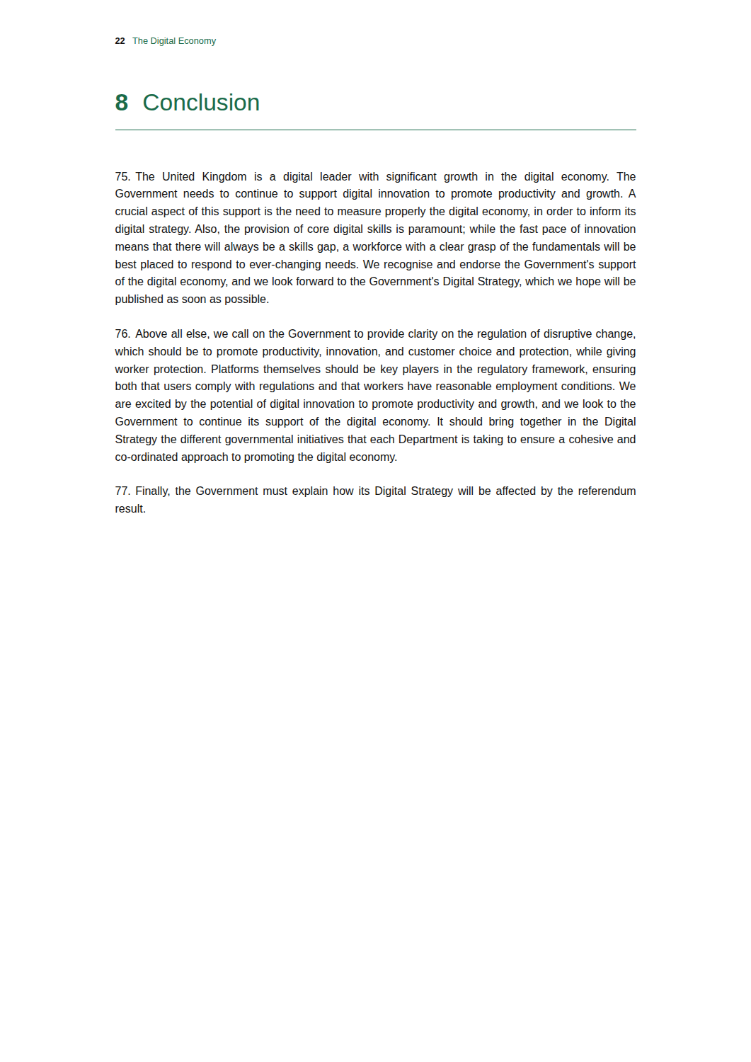22 The Digital Economy
8 Conclusion
75. The United Kingdom is a digital leader with significant growth in the digital economy. The Government needs to continue to support digital innovation to promote productivity and growth. A crucial aspect of this support is the need to measure properly the digital economy, in order to inform its digital strategy. Also, the provision of core digital skills is paramount; while the fast pace of innovation means that there will always be a skills gap, a workforce with a clear grasp of the fundamentals will be best placed to respond to ever-changing needs. We recognise and endorse the Government's support of the digital economy, and we look forward to the Government's Digital Strategy, which we hope will be published as soon as possible.
76. Above all else, we call on the Government to provide clarity on the regulation of disruptive change, which should be to promote productivity, innovation, and customer choice and protection, while giving worker protection. Platforms themselves should be key players in the regulatory framework, ensuring both that users comply with regulations and that workers have reasonable employment conditions. We are excited by the potential of digital innovation to promote productivity and growth, and we look to the Government to continue its support of the digital economy. It should bring together in the Digital Strategy the different governmental initiatives that each Department is taking to ensure a cohesive and co-ordinated approach to promoting the digital economy.
77. Finally, the Government must explain how its Digital Strategy will be affected by the referendum result.